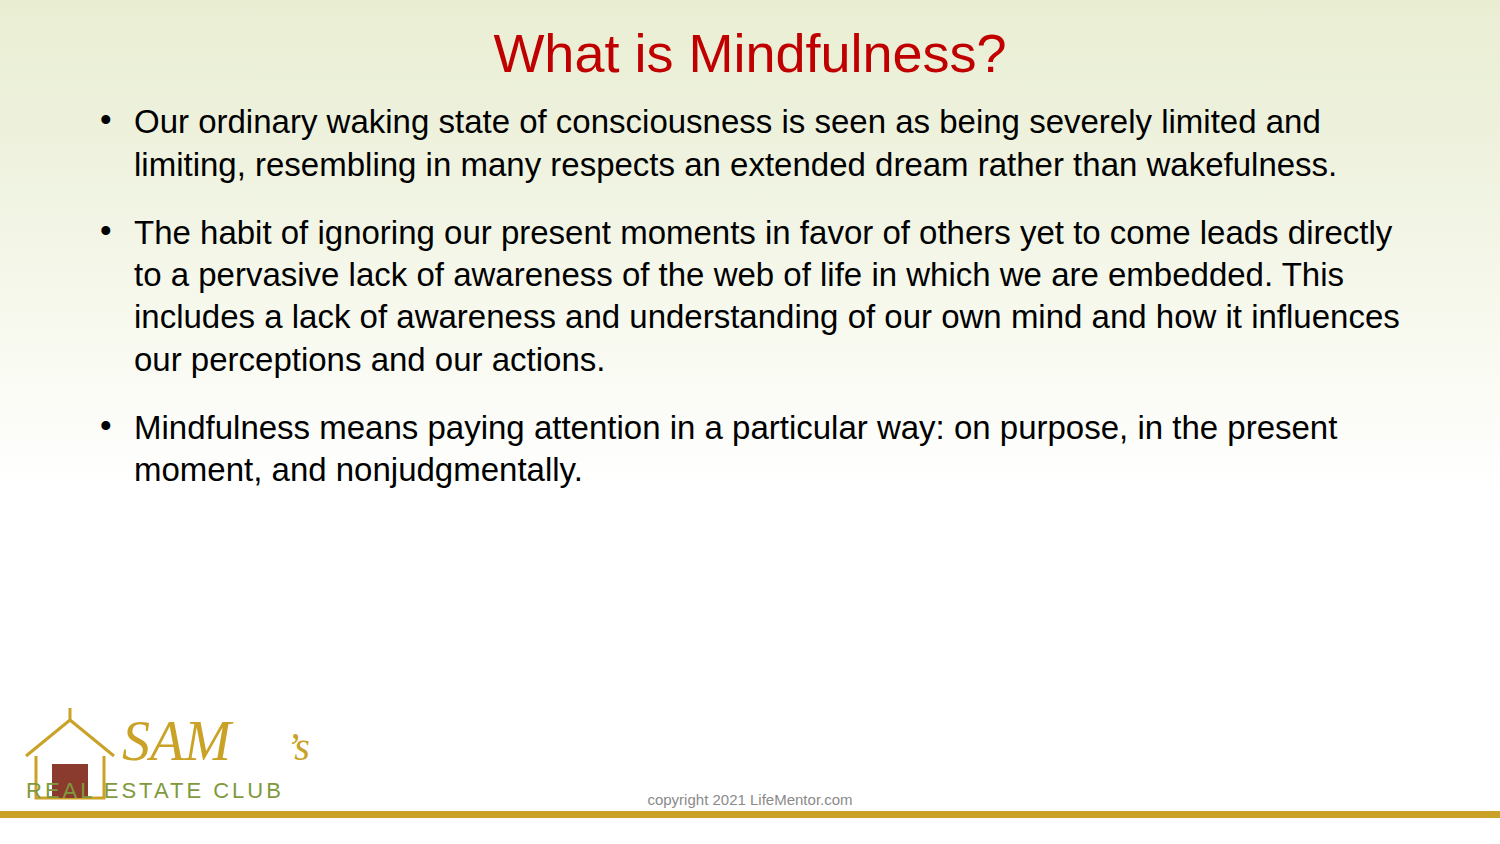What is Mindfulness?
Our ordinary waking state of consciousness is seen as being severely limited and limiting, resembling in many respects an extended dream rather than wakefulness.
The habit of ignoring our present moments in favor of others yet to come leads directly to a pervasive lack of awareness of the web of life in which we are embedded. This includes a lack of awareness and understanding of our own mind and how it influences our perceptions and our actions.
Mindfulness means paying attention in a particular way: on purpose, in the present moment, and nonjudgmentally.
copyright 2021 LifeMentor.com
SAM ’s REAL ESTATE CLUB